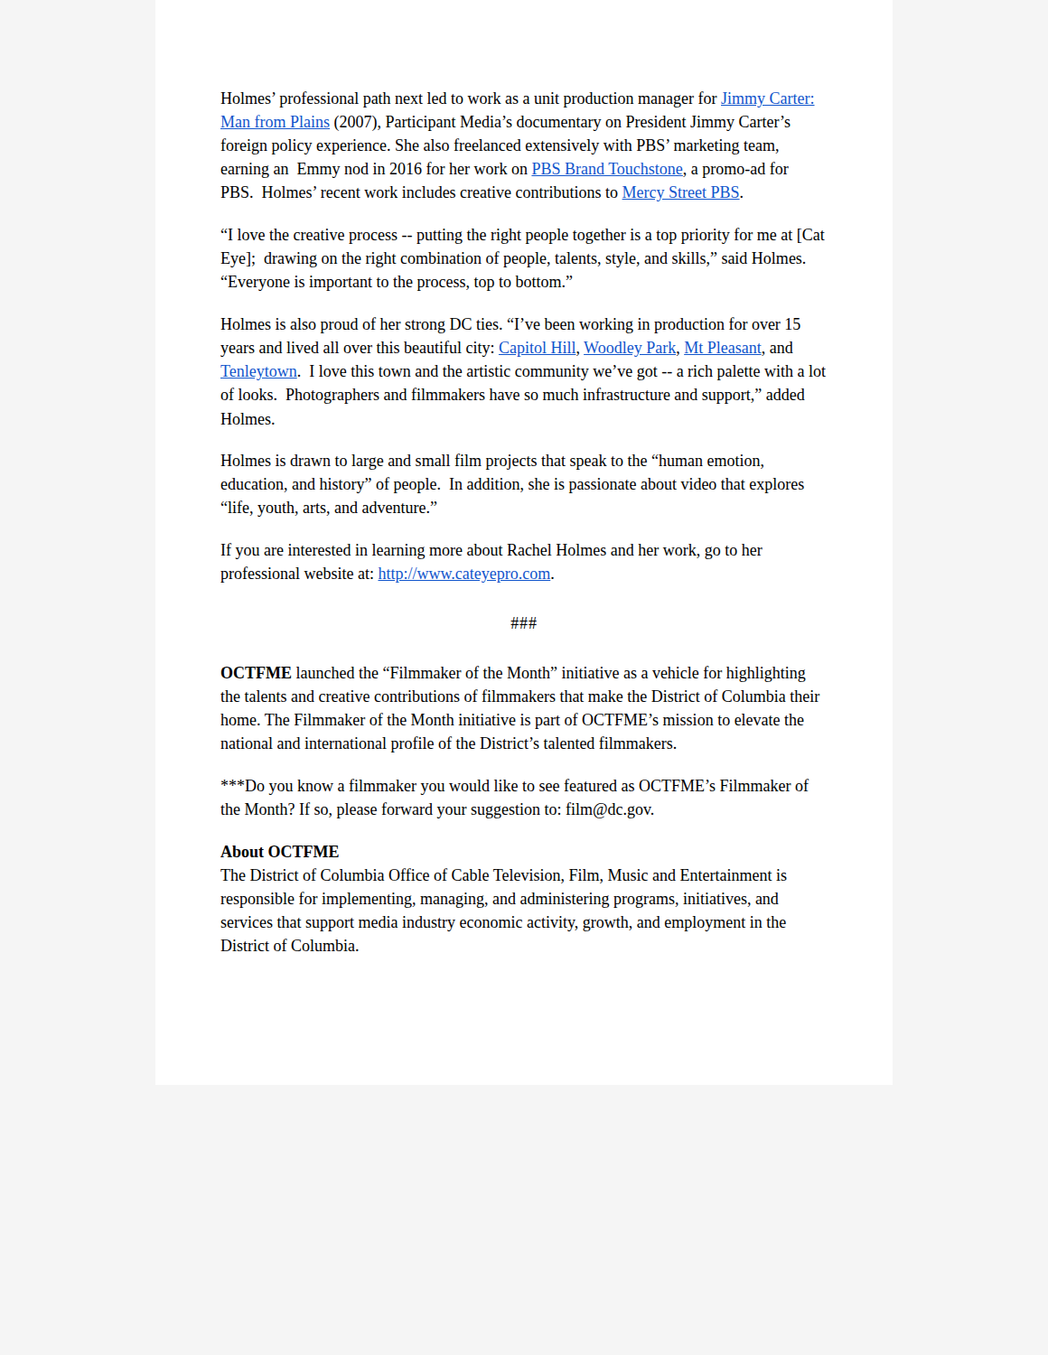Holmes’ professional path next led to work as a unit production manager for Jimmy Carter: Man from Plains (2007), Participant Media’s documentary on President Jimmy Carter’s foreign policy experience. She also freelanced extensively with PBS’ marketing team, earning an Emmy nod in 2016 for her work on PBS Brand Touchstone, a promo-ad for PBS. Holmes’ recent work includes creative contributions to Mercy Street PBS.
“I love the creative process -- putting the right people together is a top priority for me at [Cat Eye]; drawing on the right combination of people, talents, style, and skills,” said Holmes. “Everyone is important to the process, top to bottom.”
Holmes is also proud of her strong DC ties. “I’ve been working in production for over 15 years and lived all over this beautiful city: Capitol Hill, Woodley Park, Mt Pleasant, and Tenleytown. I love this town and the artistic community we’ve got -- a rich palette with a lot of looks. Photographers and filmmakers have so much infrastructure and support,” added Holmes.
Holmes is drawn to large and small film projects that speak to the “human emotion, education, and history” of people. In addition, she is passionate about video that explores “life, youth, arts, and adventure.”
If you are interested in learning more about Rachel Holmes and her work, go to her professional website at: http://www.cateyepro.com.
###
OCTFME launched the “Filmmaker of the Month” initiative as a vehicle for highlighting the talents and creative contributions of filmmakers that make the District of Columbia their home. The Filmmaker of the Month initiative is part of OCTFME’s mission to elevate the national and international profile of the District’s talented filmmakers.
***Do you know a filmmaker you would like to see featured as OCTFME’s Filmmaker of the Month? If so, please forward your suggestion to: film@dc.gov.
About OCTFME
The District of Columbia Office of Cable Television, Film, Music and Entertainment is responsible for implementing, managing, and administering programs, initiatives, and services that support media industry economic activity, growth, and employment in the District of Columbia.